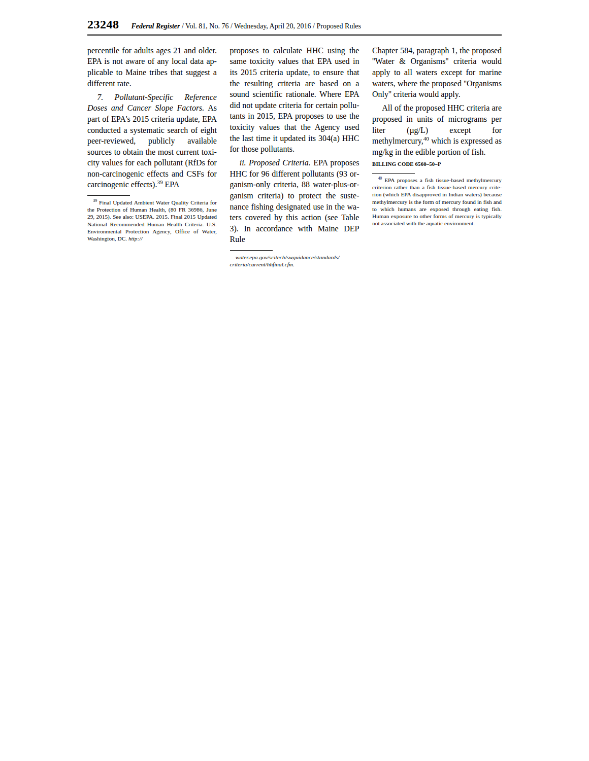23248
Federal Register / Vol. 81, No. 76 / Wednesday, April 20, 2016 / Proposed Rules
percentile for adults ages 21 and older. EPA is not aware of any local data applicable to Maine tribes that suggest a different rate.
7. Pollutant-Specific Reference Doses and Cancer Slope Factors. As part of EPA's 2015 criteria update, EPA conducted a systematic search of eight peer-reviewed, publicly available sources to obtain the most current toxicity values for each pollutant (RfDs for non-carcinogenic effects and CSFs for carcinogenic effects).39 EPA
39 Final Updated Ambient Water Quality Criteria for the Protection of Human Health, (80 FR 36986, June 29, 2015). See also: USEPA. 2015. Final 2015 Updated National Recommended Human Health Criteria. U.S. Environmental Protection Agency, Office of Water, Washington, DC. http://
proposes to calculate HHC using the same toxicity values that EPA used in its 2015 criteria update, to ensure that the resulting criteria are based on a sound scientific rationale. Where EPA did not update criteria for certain pollutants in 2015, EPA proposes to use the toxicity values that the Agency used the last time it updated its 304(a) HHC for those pollutants.
ii. Proposed Criteria. EPA proposes HHC for 96 different pollutants (93 organism-only criteria, 88 water-plus-organism criteria) to protect the sustenance fishing designated use in the waters covered by this action (see Table 3). In accordance with Maine DEP Rule
water.epa.gov/scitech/swguidance/standards/ criteria/current/hhfinal.cfm.
Chapter 584, paragraph 1, the proposed ''Water & Organisms'' criteria would apply to all waters except for marine waters, where the proposed ''Organisms Only'' criteria would apply.
All of the proposed HHC criteria are proposed in units of micrograms per liter (µg/L) except for methylmercury,40 which is expressed as mg/kg in the edible portion of fish.
BILLING CODE 6560–50–P
40 EPA proposes a fish tissue-based methylmercury criterion rather than a fish tissue-based mercury criterion (which EPA disapproved in Indian waters) because methylmercury is the form of mercury found in fish and to which humans are exposed through eating fish. Human exposure to other forms of mercury is typically not associated with the aquatic environment.